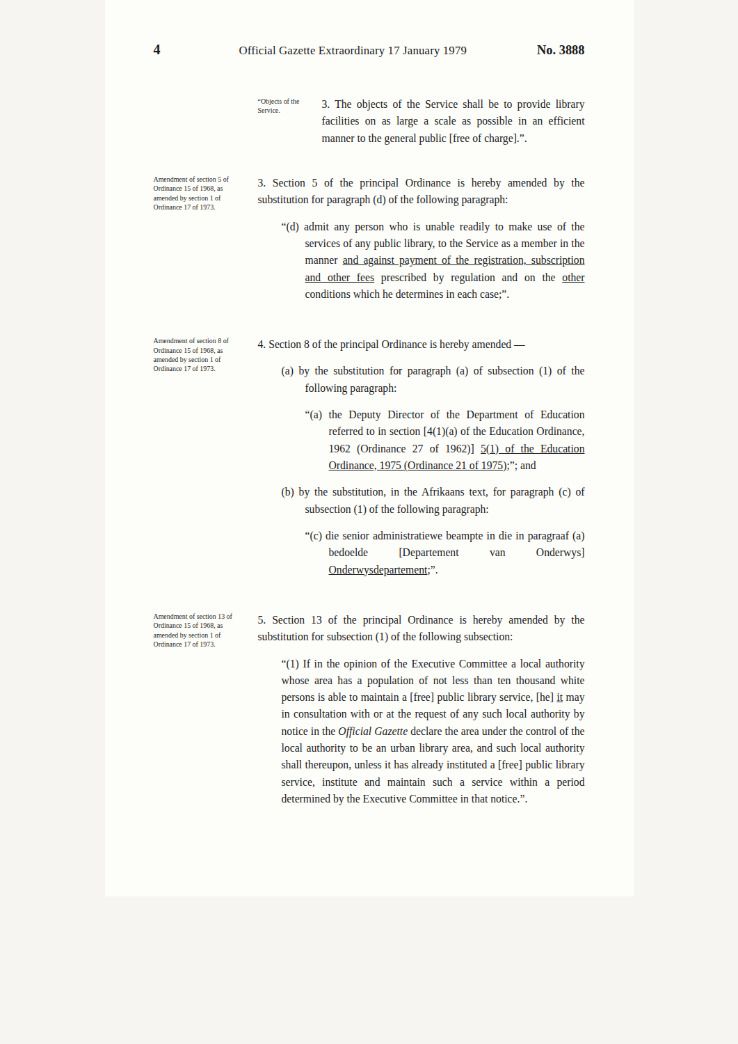4
Official Gazette Extraordinary 17 January 1979
No. 3888
“Objects of the Service.
3. The objects of the Service shall be to provide library facilities on as large a scale as possible in an efficient manner to the general public [free of charge].”.
Amendment of section 5 of Ordinance 15 of 1968, as amended by section 1 of Ordinance 17 of 1973.
3. Section 5 of the principal Ordinance is hereby amended by the substitution for paragraph (d) of the following paragraph:
“(d) admit any person who is unable readily to make use of the services of any public library, to the Service as a member in the manner and against payment of the registration, subscription and other fees prescribed by regulation and on the other conditions which he determines in each case;”.
Amendment of section 8 of Ordinance 15 of 1968, as amended by section 1 of Ordinance 17 of 1973.
4. Section 8 of the principal Ordinance is hereby amended —
(a) by the substitution for paragraph (a) of subsection (1) of the following paragraph:
“(a) the Deputy Director of the Department of Education referred to in section [4(1)(a) of the Education Ordinance, 1962 (Ordinance 27 of 1962)] 5(1) of the Education Ordinance, 1975 (Ordinance 21 of 1975);”; and
(b) by the substitution, in the Afrikaans text, for paragraph (c) of subsection (1) of the following paragraph:
“(c) die senior administratiewe beampte in die in paragraaf (a) bedoelde [Departement van Onderwys] Onderwysdepartement;”.
Amendment of section 13 of Ordinance 15 of 1968, as amended by section 1 of Ordinance 17 of 1973.
5. Section 13 of the principal Ordinance is hereby amended by the substitution for subsection (1) of the following subsection:
“(1) If in the opinion of the Executive Committee a local authority whose area has a population of not less than ten thousand white persons is able to maintain a [free] public library service, [he] it may in consultation with or at the request of any such local authority by notice in the Official Gazette declare the area under the control of the local authority to be an urban library area, and such local authority shall thereupon, unless it has already instituted a [free] public library service, institute and maintain such a service within a period determined by the Executive Committee in that notice.”.